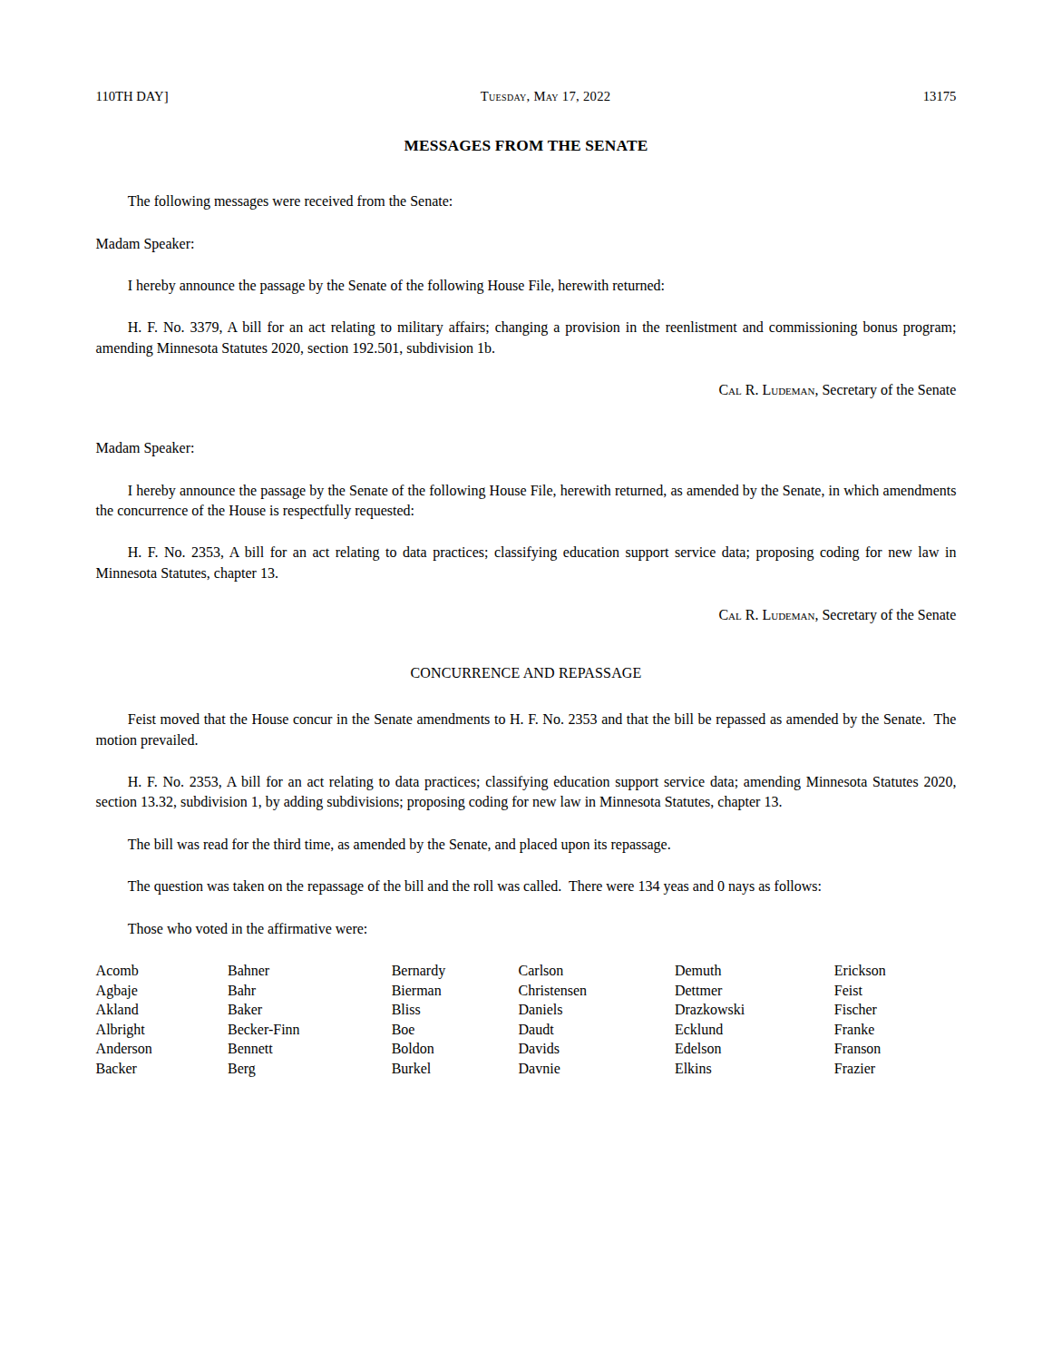110TH DAY]
Tuesday, May 17, 2022
13175
MESSAGES FROM THE SENATE
The following messages were received from the Senate:
Madam Speaker:
I hereby announce the passage by the Senate of the following House File, herewith returned:
H. F. No. 3379, A bill for an act relating to military affairs; changing a provision in the reenlistment and commissioning bonus program; amending Minnesota Statutes 2020, section 192.501, subdivision 1b.
Cal R. Ludeman, Secretary of the Senate
Madam Speaker:
I hereby announce the passage by the Senate of the following House File, herewith returned, as amended by the Senate, in which amendments the concurrence of the House is respectfully requested:
H. F. No. 2353, A bill for an act relating to data practices; classifying education support service data; proposing coding for new law in Minnesota Statutes, chapter 13.
Cal R. Ludeman, Secretary of the Senate
CONCURRENCE AND REPASSAGE
Feist moved that the House concur in the Senate amendments to H. F. No. 2353 and that the bill be repassed as amended by the Senate. The motion prevailed.
H. F. No. 2353, A bill for an act relating to data practices; classifying education support service data; amending Minnesota Statutes 2020, section 13.32, subdivision 1, by adding subdivisions; proposing coding for new law in Minnesota Statutes, chapter 13.
The bill was read for the third time, as amended by the Senate, and placed upon its repassage.
The question was taken on the repassage of the bill and the roll was called. There were 134 yeas and 0 nays as follows:
Those who voted in the affirmative were:
| Acomb | Bahner | Bernardy | Carlson | Demuth | Erickson |
| Agbaje | Bahr | Bierman | Christensen | Dettmer | Feist |
| Akland | Baker | Bliss | Daniels | Drazkowski | Fischer |
| Albright | Becker-Finn | Boe | Daudt | Ecklund | Franke |
| Anderson | Bennett | Boldon | Davids | Edelson | Franson |
| Backer | Berg | Burkel | Davnie | Elkins | Frazier |